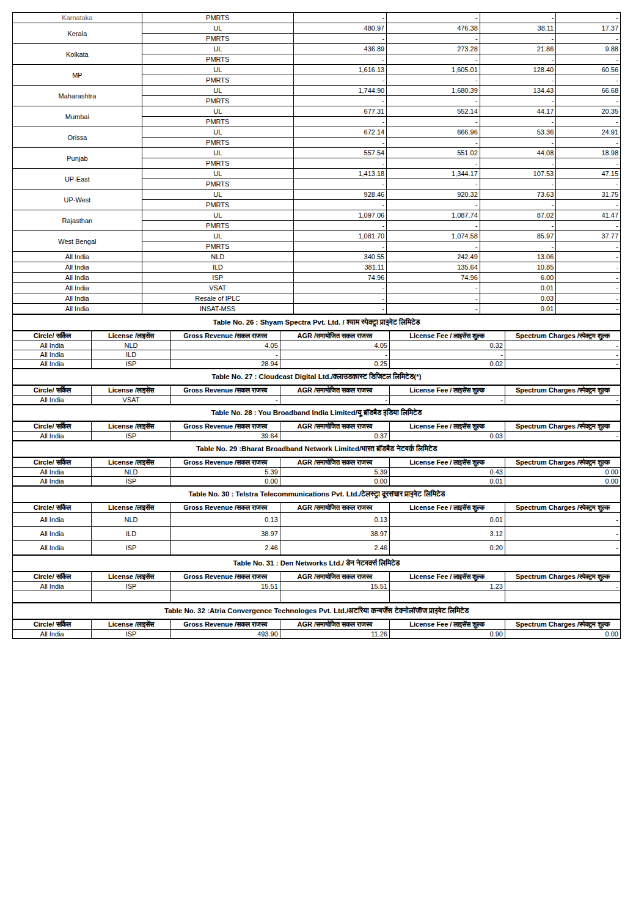| Karnataka | PMRTS | - | - | - | - |
| Kerala | UL | 480.97 | 476.38 | 38.11 | 17.37 |
| PMRTS | - | - | - | - |
| Kolkata | UL | 436.89 | 273.28 | 21.86 | 9.88 |
| PMRTS | - | - | - | - |
| MP | UL | 1,616.13 | 1,605.01 | 128.40 | 60.56 |
| PMRTS | - | - | - | - |
| Maharashtra | UL | 1,744.90 | 1,680.39 | 134.43 | 66.68 |
| PMRTS | - | - | - | - |
| Mumbai | UL | 677.31 | 552.14 | 44.17 | 20.35 |
| PMRTS | - | - | - | - |
| Orissa | UL | 672.14 | 666.96 | 53.36 | 24.91 |
| PMRTS | - | - | - | - |
| Punjab | UL | 557.54 | 551.02 | 44.08 | 18.98 |
| PMRTS | - | - | - | - |
| UP-East | UL | 1,413.18 | 1,344.17 | 107.53 | 47.15 |
| PMRTS | - | - | - | - |
| UP-West | UL | 928.46 | 920.32 | 73.63 | 31.75 |
| PMRTS | - | - | - | - |
| Rajasthan | UL | 1,097.06 | 1,087.74 | 87.02 | 41.47 |
| PMRTS | - | - | - | - |
| West Bengal | UL | 1,081.70 | 1,074.58 | 85.97 | 37.77 |
| PMRTS | - | - | - | - |
| All India | NLD | 340.55 | 242.49 | 13.06 | - |
| All India | ILD | 381.11 | 135.64 | 10.85 | - |
| All India | ISP | 74.96 | 74.96 | 6.00 | - |
| All India | VSAT | - | - | 0.01 | - |
| All India | Resale of IPLC | - | - | 0.03 | - |
| All India | INSAT-MSS | - | - | 0.01 | - |
| Table No. 26 : Shyam Spectra Pvt. Ltd. / श्याम स्पेक्ट्रा प्राइवेट लिमिटेड |
| Circle/ सर्किल | License /लाइसेंस | Gross Revenue /सकल राजस्व | AGR /समायोजित सकल राजस्व | License Fee / लाइसेंस शुल्क | Spectrum Charges /स्पेक्ट्रम शुल्क |
| All India | NLD | 4.05 | 4.05 | 0.32 | - |
| All India | ILD | - | - | - | - |
| All India | ISP | 28.94 | 0.25 | 0.02 | - |
| Table No. 27 : Cloudcast Digital Ltd./क्लाउडकास्ट डिजिटल लिमिटेड(*) |
| Circle/ सर्किल | License /लाइसेंस | Gross Revenue /सकल राजस्व | AGR /समायोजित सकल राजस्व | License Fee / लाइसेंस शुल्क | Spectrum Charges /स्पेक्ट्रम शुल्क |
| All India | VSAT | - | - | - | - |
| Table No. 28 : You Broadband India Limited/यू ब्रॉडबैंड इंडिया लिमिटेड |
| Circle/ सर्किल | License /लाइसेंस | Gross Revenue /सकल राजस्व | AGR /समायोजित सकल राजस्व | License Fee / लाइसेंस शुल्क | Spectrum Charges /स्पेक्ट्रम शुल्क |
| All India | ISP | 39.64 | 0.37 | 0.03 | - |
| Table No. 29 :Bharat Broadband Network Limited/भारत ब्रॉडबैंड नेटवर्क लिमिटेड |
| Circle/ सर्किल | License /लाइसेंस | Gross Revenue /सकल राजस्व | AGR /समायोजित सकल राजस्व | License Fee / लाइसेंस शुल्क | Spectrum Charges /स्पेक्ट्रम शुल्क |
| All India | NLD | 5.39 | 5.39 | 0.43 | 0.00 |
| All India | ISP | 0.00 | 0.00 | 0.01 | 0.00 |
| Table No. 30 : Telstra Telecommunications Pvt. Ltd./टेलस्ट्रा दूरसंचार प्राइवेट लिमिटेड |
| Circle/ सर्किल | License /लाइसेंस | Gross Revenue /सकल राजस्व | AGR /समायोजित सकल राजस्व | License Fee / लाइसेंस शुल्क | Spectrum Charges /स्पेक्ट्रम शुल्क |
| All India | NLD | 0.13 | 0.13 | 0.01 | - |
| All India | ILD | 38.97 | 38.97 | 3.12 | - |
| All India | ISP | 2.46 | 2.46 | 0.20 | - |
| Table No. 31 : Den Networks Ltd./ डेन नेटवर्क्स लिमिटेड |
| Circle/ सर्किल | License /लाइसेंस | Gross Revenue /सकल राजस्व | AGR /समायोजित सकल राजस्व | License Fee / लाइसेंस शुल्क | Spectrum Charges /स्पेक्ट्रम शुल्क |
| All India | ISP | 15.51 | 15.51 | 1.23 | - |
| Table No. 32 :Atria Convergence Technologes Pvt. Ltd./अटरिया कन्वर्जेंस टेक्नोलॉजीज प्राइवेट लिमिटेड |
| Circle/ सर्किल | License /लाइसेंस | Gross Revenue /सकल राजस्व | AGR /समायोजित सकल राजस्व | License Fee / लाइसेंस शुल्क | Spectrum Charges /स्पेक्ट्रम शुल्क |
| All India | ISP | 493.90 | 11.26 | 0.90 | 0.00 |